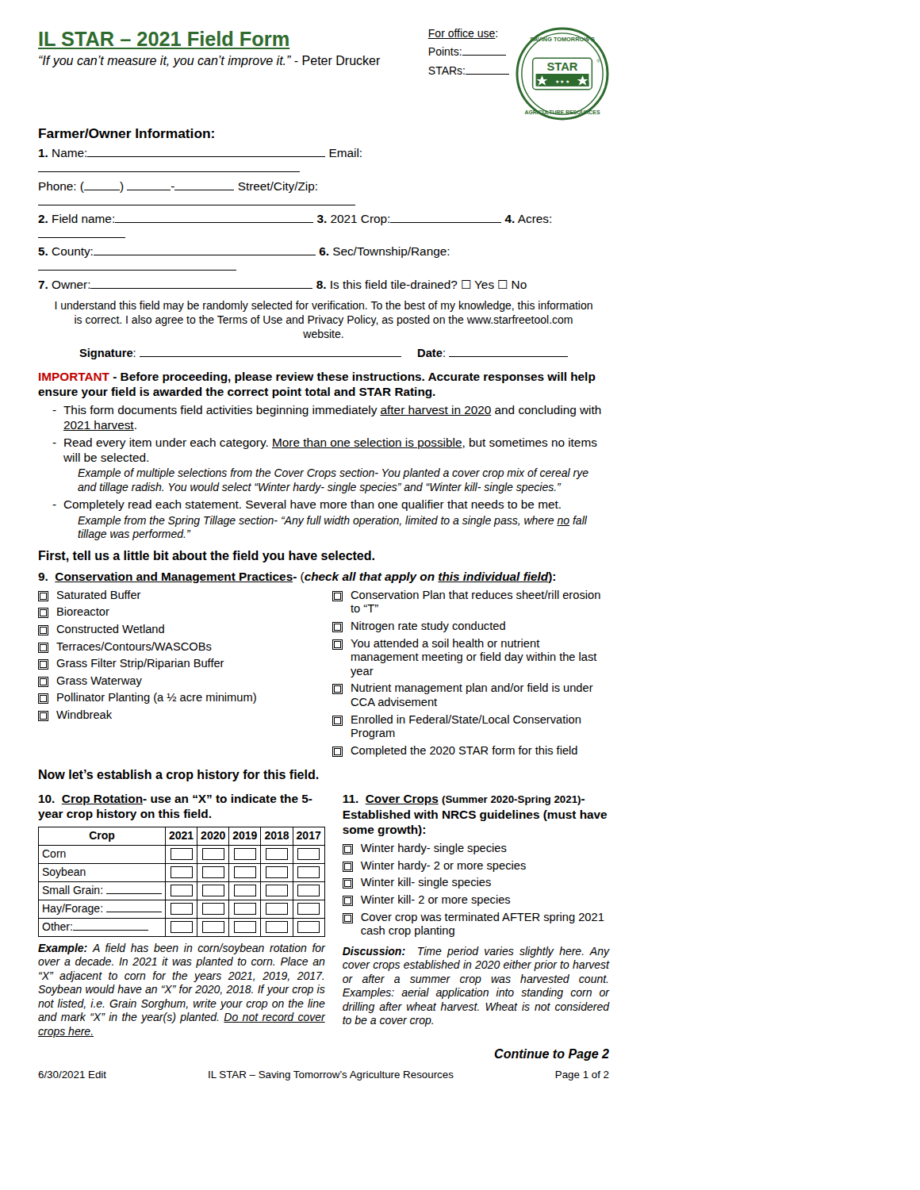IL STAR – 2021 Field Form
“If you can’t measure it, you can’t improve it.” - Peter Drucker
For office use:
Points:
STARs:
SAVING TOMORROW'S AGRICULTURE RESOURCES STAR ★ ★ ★ ®
Farmer/Owner Information:
1. Name: Email:
Phone: ( ) - Street/City/Zip:
2. Field name: 3. 2021 Crop: 4. Acres:
5. County: 6. Sec/Township/Range:
7. Owner: 8. Is this field tile-drained? ☐ Yes ☐ No
I understand this field may be randomly selected for verification. To the best of my knowledge, this information is correct. I also agree to the Terms of Use and Privacy Policy, as posted on the www.starfreetool.com website.
Signature: Date:
IMPORTANT - Before proceeding, please review these instructions. Accurate responses will help ensure your field is awarded the correct point total and STAR Rating.
This form documents field activities beginning immediately after harvest in 2020 and concluding with 2021 harvest.
Read every item under each category. More than one selection is possible, but sometimes no items will be selected.
Example of multiple selections from the Cover Crops section- You planted a cover crop mix of cereal rye and tillage radish. You would select “Winter hardy- single species” and “Winter kill- single species.”
Completely read each statement. Several have more than one qualifier that needs to be met.
Example from the Spring Tillage section- “Any full width operation, limited to a single pass, where no fall tillage was performed.”
First, tell us a little bit about the field you have selected.
9. Conservation and Management Practices- (check all that apply on this individual field):
Saturated Buffer
Bioreactor
Constructed Wetland
Terraces/Contours/WASCOBs
Grass Filter Strip/Riparian Buffer
Grass Waterway
Pollinator Planting (a ½ acre minimum)
Windbreak
Conservation Plan that reduces sheet/rill erosion to “T”
Nitrogen rate study conducted
You attended a soil health or nutrient management meeting or field day within the last year
Nutrient management plan and/or field is under CCA advisement
Enrolled in Federal/State/Local Conservation Program
Completed the 2020 STAR form for this field
Now let’s establish a crop history for this field.
10. Crop Rotation- use an “X” to indicate the 5-year crop history on this field.
| Crop | 2021 | 2020 | 2019 | 2018 | 2017 |
| --- | --- | --- | --- | --- | --- |
| Corn | | | | | |
| Soybean | | | | | |
| Small Grain: | | | | | |
| Hay/Forage: | | | | | |
| Other: | | | | | |
Example: A field has been in corn/soybean rotation for over a decade. In 2021 it was planted to corn. Place an “X” adjacent to corn for the years 2021, 2019, 2017. Soybean would have an “X” for 2020, 2018. If your crop is not listed, i.e. Grain Sorghum, write your crop on the line and mark “X” in the year(s) planted. Do not record cover crops here.
11. Cover Crops (Summer 2020-Spring 2021)- Established with NRCS guidelines (must have some growth):
Winter hardy- single species
Winter hardy- 2 or more species
Winter kill- single species
Winter kill- 2 or more species
Cover crop was terminated AFTER spring 2021 cash crop planting
Discussion: Time period varies slightly here. Any cover crops established in 2020 either prior to harvest or after a summer crop was harvested count. Examples: aerial application into standing corn or drilling after wheat harvest. Wheat is not considered to be a cover crop.
Continue to Page 2
6/30/2021 Edit
IL STAR – Saving Tomorrow’s Agriculture Resources
Page 1 of 2